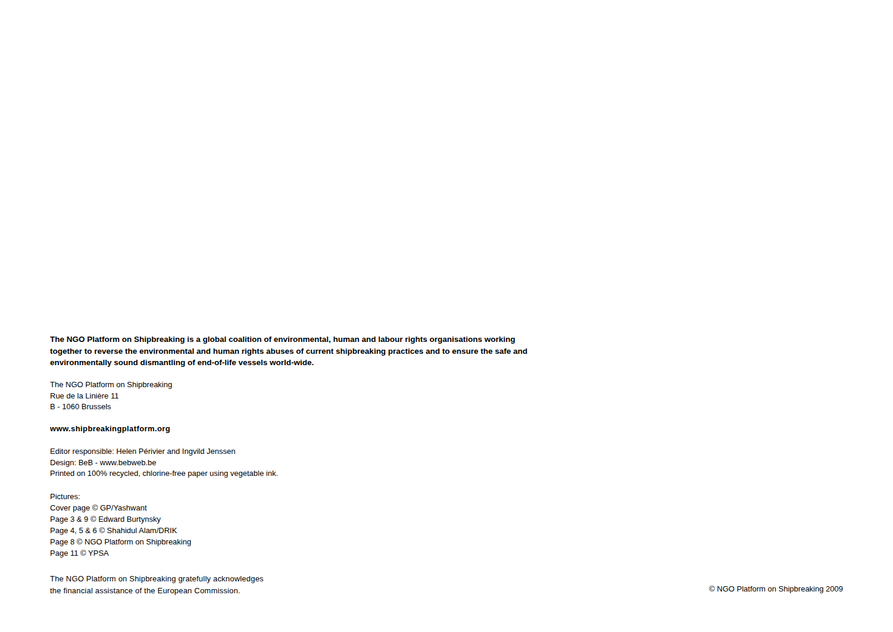The NGO Platform on Shipbreaking is a global coalition of environmental, human and labour rights organisations working together to reverse the environmental and human rights abuses of current shipbreaking practices and to ensure the safe and environmentally sound dismantling of end-of-life vessels world-wide.
The NGO Platform on Shipbreaking
Rue de la Linière 11
B - 1060 Brussels
www.shipbreakingplatform.org
Editor responsible: Helen Périvier and Ingvild Jenssen
Design: BeB - www.bebweb.be
Printed on 100% recycled, chlorine-free paper using vegetable ink.
Pictures:
Cover page © GP/Yashwant
Page 3 & 9 © Edward Burtynsky
Page 4, 5 & 6 © Shahidul Alam/DRIK
Page 8 © NGO Platform on Shipbreaking
Page 11 © YPSA
The NGO Platform on Shipbreaking gratefully acknowledges
the financial assistance of the European Commission.
© NGO Platform on Shipbreaking 2009